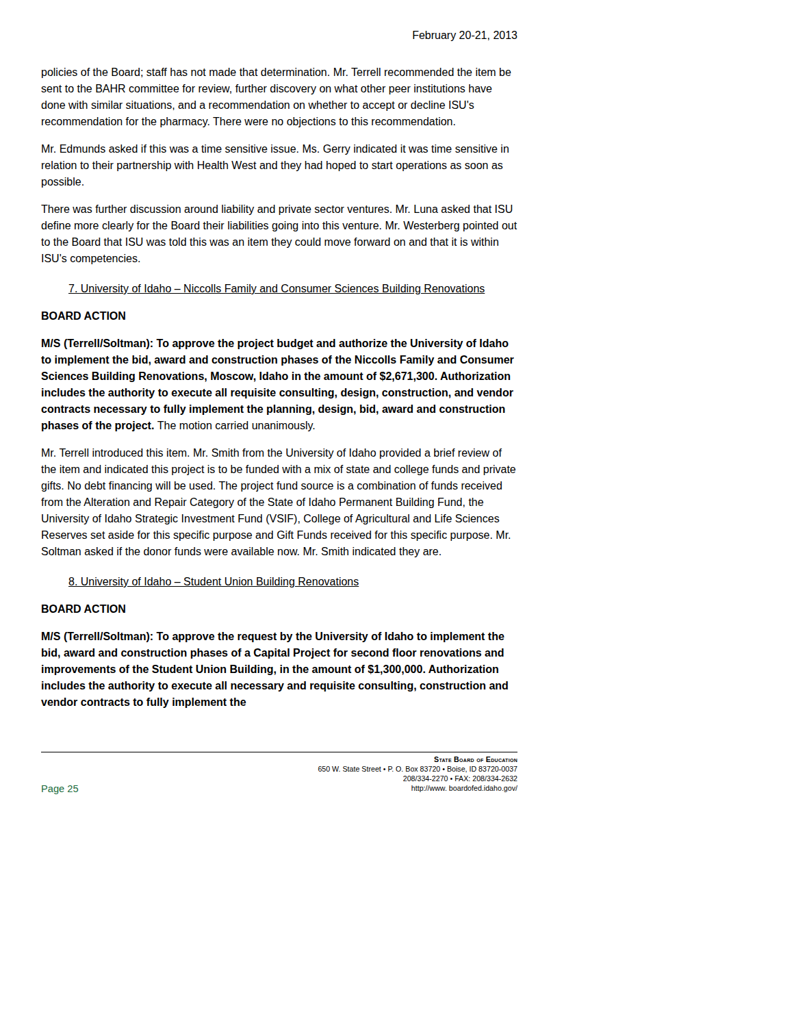February 20-21, 2013
policies of the Board; staff has not made that determination. Mr. Terrell recommended the item be sent to the BAHR committee for review, further discovery on what other peer institutions have done with similar situations, and a recommendation on whether to accept or decline ISU's recommendation for the pharmacy. There were no objections to this recommendation.
Mr. Edmunds asked if this was a time sensitive issue. Ms. Gerry indicated it was time sensitive in relation to their partnership with Health West and they had hoped to start operations as soon as possible.
There was further discussion around liability and private sector ventures. Mr. Luna asked that ISU define more clearly for the Board their liabilities going into this venture. Mr. Westerberg pointed out to the Board that ISU was told this was an item they could move forward on and that it is within ISU's competencies.
7. University of Idaho – Niccolls Family and Consumer Sciences Building Renovations
BOARD ACTION
M/S (Terrell/Soltman): To approve the project budget and authorize the University of Idaho to implement the bid, award and construction phases of the Niccolls Family and Consumer Sciences Building Renovations, Moscow, Idaho in the amount of $2,671,300. Authorization includes the authority to execute all requisite consulting, design, construction, and vendor contracts necessary to fully implement the planning, design, bid, award and construction phases of the project. The motion carried unanimously.
Mr. Terrell introduced this item. Mr. Smith from the University of Idaho provided a brief review of the item and indicated this project is to be funded with a mix of state and college funds and private gifts. No debt financing will be used. The project fund source is a combination of funds received from the Alteration and Repair Category of the State of Idaho Permanent Building Fund, the University of Idaho Strategic Investment Fund (VSIF), College of Agricultural and Life Sciences Reserves set aside for this specific purpose and Gift Funds received for this specific purpose. Mr. Soltman asked if the donor funds were available now. Mr. Smith indicated they are.
8. University of Idaho – Student Union Building Renovations
BOARD ACTION
M/S (Terrell/Soltman): To approve the request by the University of Idaho to implement the bid, award and construction phases of a Capital Project for second floor renovations and improvements of the Student Union Building, in the amount of $1,300,000. Authorization includes the authority to execute all necessary and requisite consulting, construction and vendor contracts to fully implement the
Page 25
State Board of Education
650 W. State Street • P. O. Box 83720 • Boise, ID 83720-0037
208/334-2270 • FAX: 208/334-2632
http://www. boardofed.idaho.gov/